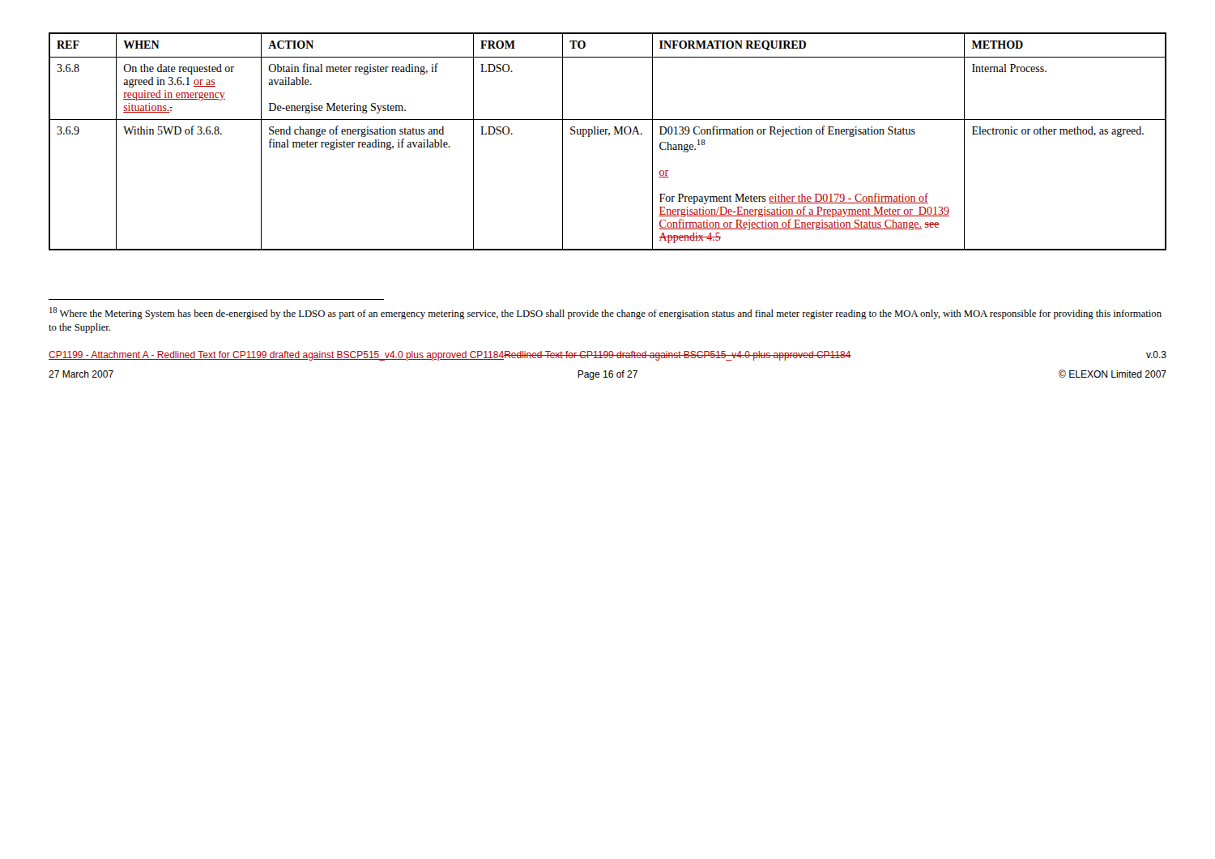| REF | WHEN | ACTION | FROM | TO | INFORMATION REQUIRED | METHOD |
| --- | --- | --- | --- | --- | --- | --- |
| 3.6.8 | On the date requested or agreed in 3.6.1 or as required in emergency situations. . | Obtain final meter register reading, if available. De-energise Metering System. | LDSO. | | | Internal Process. |
| 3.6.9 | Within 5WD of 3.6.8. | Send change of energisation status and final meter register reading, if available. | LDSO. | Supplier, MOA. | D0139 Confirmation or Rejection of Energisation Status Change. 18 or For Prepayment Meters either the D0179 - Confirmation of Energisation/De-Energisation of a Prepayment Meter or D0139 Confirmation or Rejection of Energisation Status Change. see Appendix 4.5 | Electronic or other method, as agreed. |
18 Where the Metering System has been de-energised by the LDSO as part of an emergency metering service, the LDSO shall provide the change of energisation status and final meter register reading to the MOA only, with MOA responsible for providing this information to the Supplier.
CP1199 - Attachment A - Redlined Text for CP1199 drafted against BSCP515_v4.0 plus approved CP1184 Redlined Text for CP1199 drafted against BSCP515_v4.0 plus approved CP1184
v.0.3
27 March 2007 Page 16 of 27 © ELEXON Limited 2007